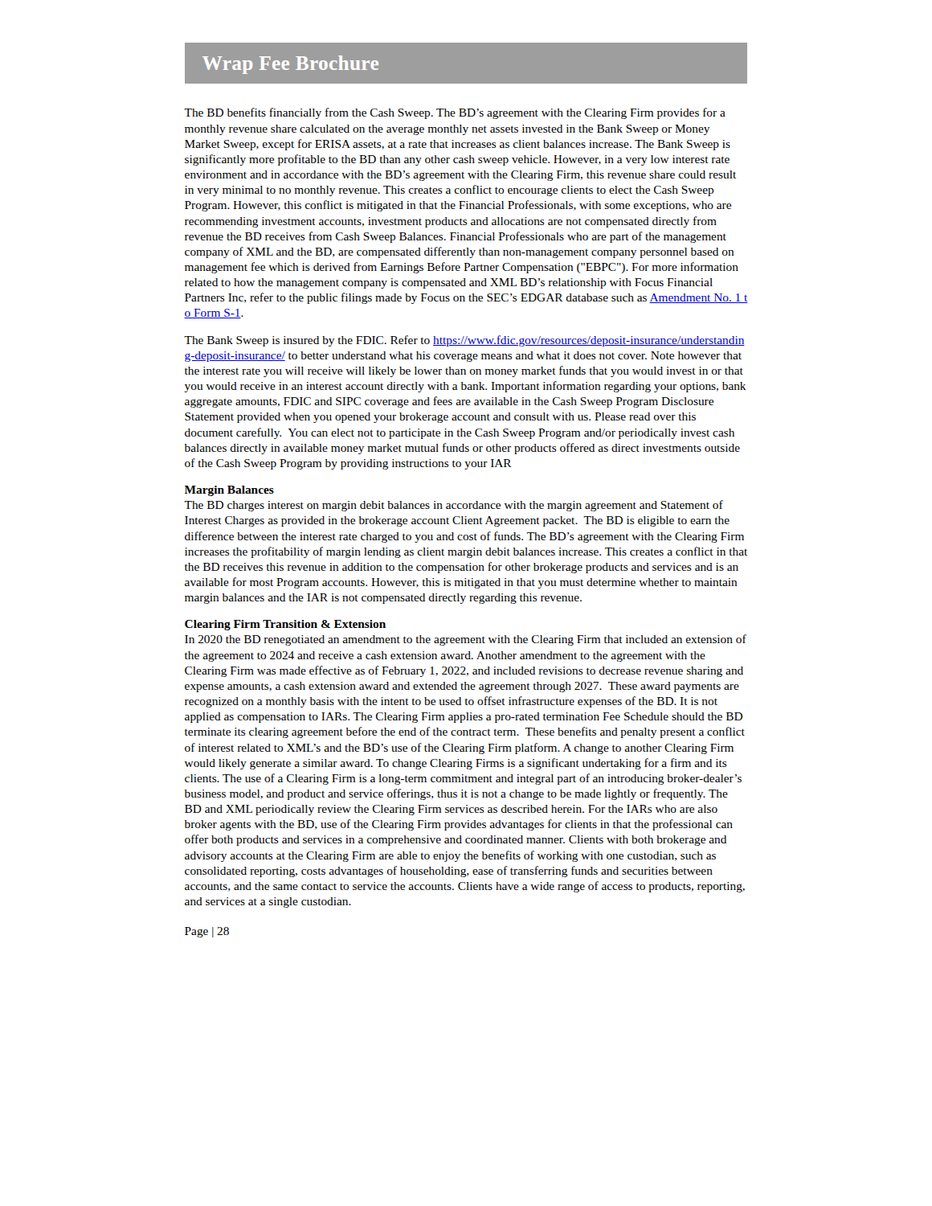Wrap Fee Brochure
The BD benefits financially from the Cash Sweep. The BD’s agreement with the Clearing Firm provides for a monthly revenue share calculated on the average monthly net assets invested in the Bank Sweep or Money Market Sweep, except for ERISA assets, at a rate that increases as client balances increase. The Bank Sweep is significantly more profitable to the BD than any other cash sweep vehicle. However, in a very low interest rate environment and in accordance with the BD’s agreement with the Clearing Firm, this revenue share could result in very minimal to no monthly revenue. This creates a conflict to encourage clients to elect the Cash Sweep Program. However, this conflict is mitigated in that the Financial Professionals, with some exceptions, who are recommending investment accounts, investment products and allocations are not compensated directly from revenue the BD receives from Cash Sweep Balances. Financial Professionals who are part of the management company of XML and the BD, are compensated differently than non-management company personnel based on management fee which is derived from Earnings Before Partner Compensation ("EBPC"). For more information related to how the management company is compensated and XML BD’s relationship with Focus Financial Partners Inc, refer to the public filings made by Focus on the SEC’s EDGAR database such as Amendment No. 1 to Form S-1.
The Bank Sweep is insured by the FDIC. Refer to https://www.fdic.gov/resources/deposit-insurance/understanding-deposit-insurance/ to better understand what his coverage means and what it does not cover. Note however that the interest rate you will receive will likely be lower than on money market funds that you would invest in or that you would receive in an interest account directly with a bank. Important information regarding your options, bank aggregate amounts, FDIC and SIPC coverage and fees are available in the Cash Sweep Program Disclosure Statement provided when you opened your brokerage account and consult with us. Please read over this document carefully. You can elect not to participate in the Cash Sweep Program and/or periodically invest cash balances directly in available money market mutual funds or other products offered as direct investments outside of the Cash Sweep Program by providing instructions to your IAR
Margin Balances
The BD charges interest on margin debit balances in accordance with the margin agreement and Statement of Interest Charges as provided in the brokerage account Client Agreement packet. The BD is eligible to earn the difference between the interest rate charged to you and cost of funds. The BD’s agreement with the Clearing Firm increases the profitability of margin lending as client margin debit balances increase. This creates a conflict in that the BD receives this revenue in addition to the compensation for other brokerage products and services and is an available for most Program accounts. However, this is mitigated in that you must determine whether to maintain margin balances and the IAR is not compensated directly regarding this revenue.
Clearing Firm Transition & Extension
In 2020 the BD renegotiated an amendment to the agreement with the Clearing Firm that included an extension of the agreement to 2024 and receive a cash extension award. Another amendment to the agreement with the Clearing Firm was made effective as of February 1, 2022, and included revisions to decrease revenue sharing and expense amounts, a cash extension award and extended the agreement through 2027. These award payments are recognized on a monthly basis with the intent to be used to offset infrastructure expenses of the BD. It is not applied as compensation to IARs. The Clearing Firm applies a pro-rated termination Fee Schedule should the BD terminate its clearing agreement before the end of the contract term. These benefits and penalty present a conflict of interest related to XML’s and the BD’s use of the Clearing Firm platform. A change to another Clearing Firm would likely generate a similar award. To change Clearing Firms is a significant undertaking for a firm and its clients. The use of a Clearing Firm is a long-term commitment and integral part of an introducing broker-dealer’s business model, and product and service offerings, thus it is not a change to be made lightly or frequently. The BD and XML periodically review the Clearing Firm services as described herein. For the IARs who are also broker agents with the BD, use of the Clearing Firm provides advantages for clients in that the professional can offer both products and services in a comprehensive and coordinated manner. Clients with both brokerage and advisory accounts at the Clearing Firm are able to enjoy the benefits of working with one custodian, such as consolidated reporting, costs advantages of householding, ease of transferring funds and securities between accounts, and the same contact to service the accounts. Clients have a wide range of access to products, reporting, and services at a single custodian.
Page | 28